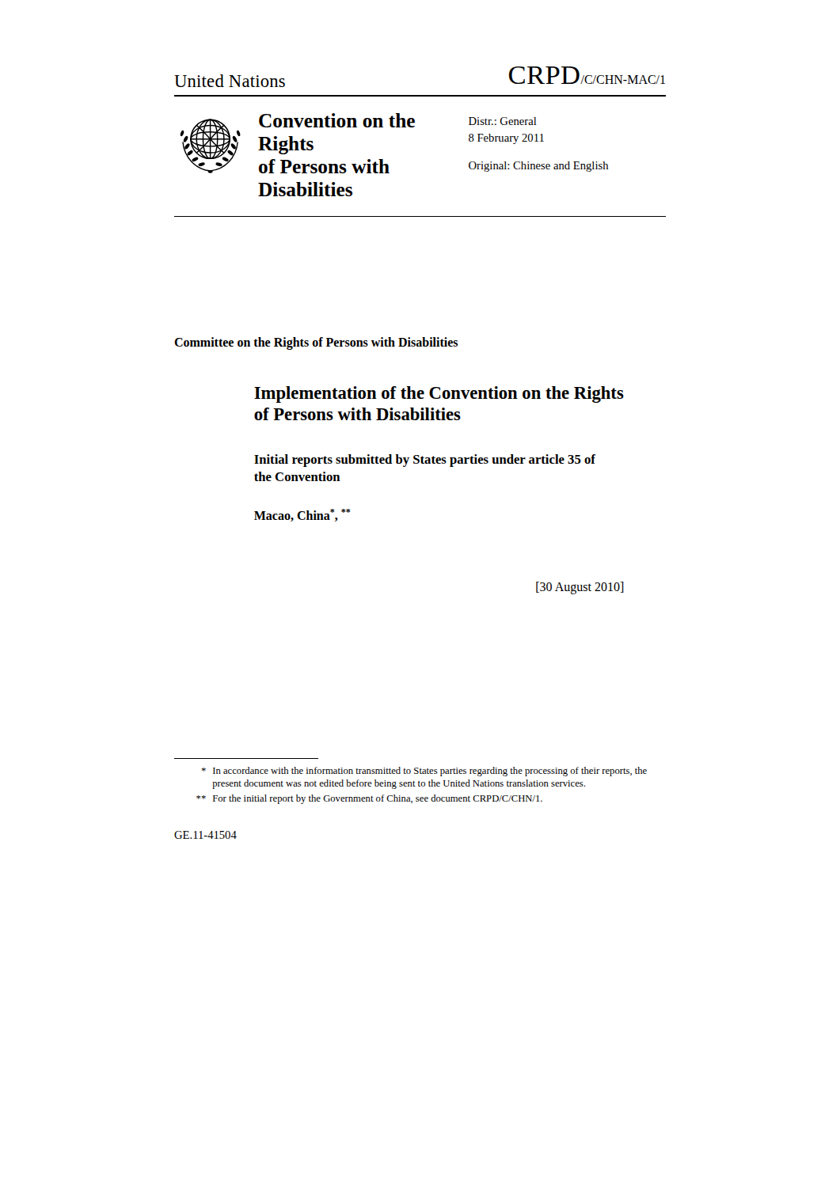United Nations
CRPD/C/CHN-MAC/1
Convention on the Rights
of Persons with Disabilities
Distr.: General
8 February 2011
Original: Chinese and English
Committee on the Rights of Persons with Disabilities
Implementation of the Convention on the Rights
of Persons with Disabilities
Initial reports submitted by States parties under article 35 of
the Convention
Macao, China*, **
[30 August 2010]
*
In accordance with the information transmitted to States parties regarding the processing of their reports, the present document was not edited before being sent to the United Nations translation services.
**
For the initial report by the Government of China, see document CRPD/C/CHN/1.
GE.11-41504